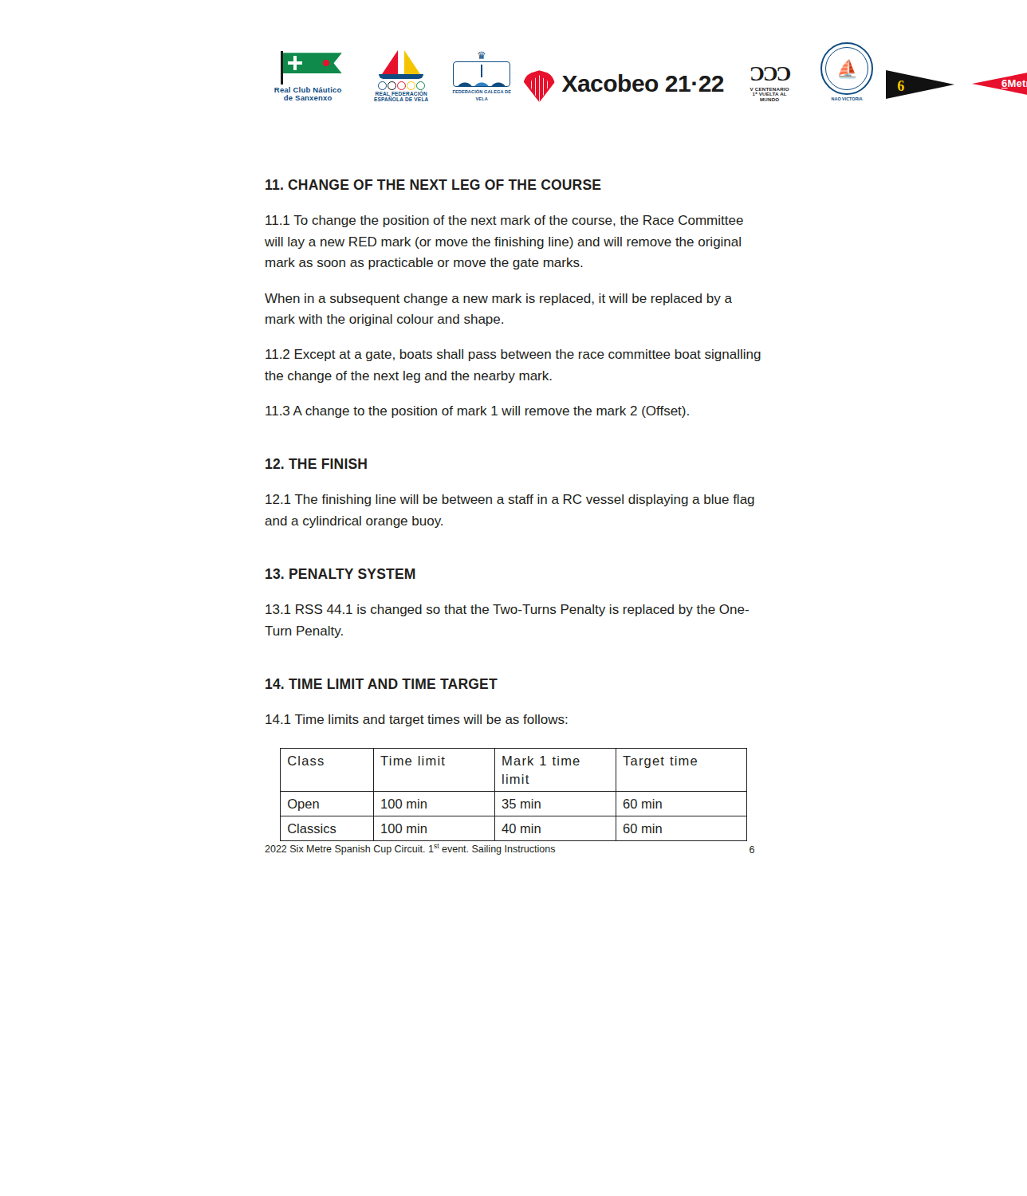Real Club Náutico
de Sanxenxo
REAL FEDERACIÓN
ESPAÑOLA DE VELA
♛
FEDERACIÓN GALEGA DE VELA
Xacobeo 21·22
ƆƆƆ
V CENTENARIO
1ª VUELTA AL
MUNDO
⛵
NAO VICTORIA
6
6 Metre
11. CHANGE OF THE NEXT LEG OF THE COURSE
11.1 To change the position of the next mark of the course, the Race Committee will lay a new RED mark (or move the finishing line) and will remove the original mark as soon as practicable or move the gate marks.
When in a subsequent change a new mark is replaced, it will be replaced by a mark with the original colour and shape.
11.2 Except at a gate, boats shall pass between the race committee boat signalling the change of the next leg and the nearby mark.
11.3 A change to the position of mark 1 will remove the mark 2 (Offset).
12. THE FINISH
12.1 The finishing line will be between a staff in a RC vessel displaying a blue flag and a cylindrical orange buoy.
13. PENALTY SYSTEM
13.1 RSS 44.1 is changed so that the Two-Turns Penalty is replaced by the One-Turn Penalty.
14. TIME LIMIT AND TIME TARGET
14.1 Time limits and target times will be as follows:
| Class | Time limit | Mark 1 time limit | Target time |
| --- | --- | --- | --- |
| Open | 100 min | 35 min | 60 min |
| Classics | 100 min | 40 min | 60 min |
2022 Six Metre Spanish Cup Circuit. 1st event. Sailing Instructions
6